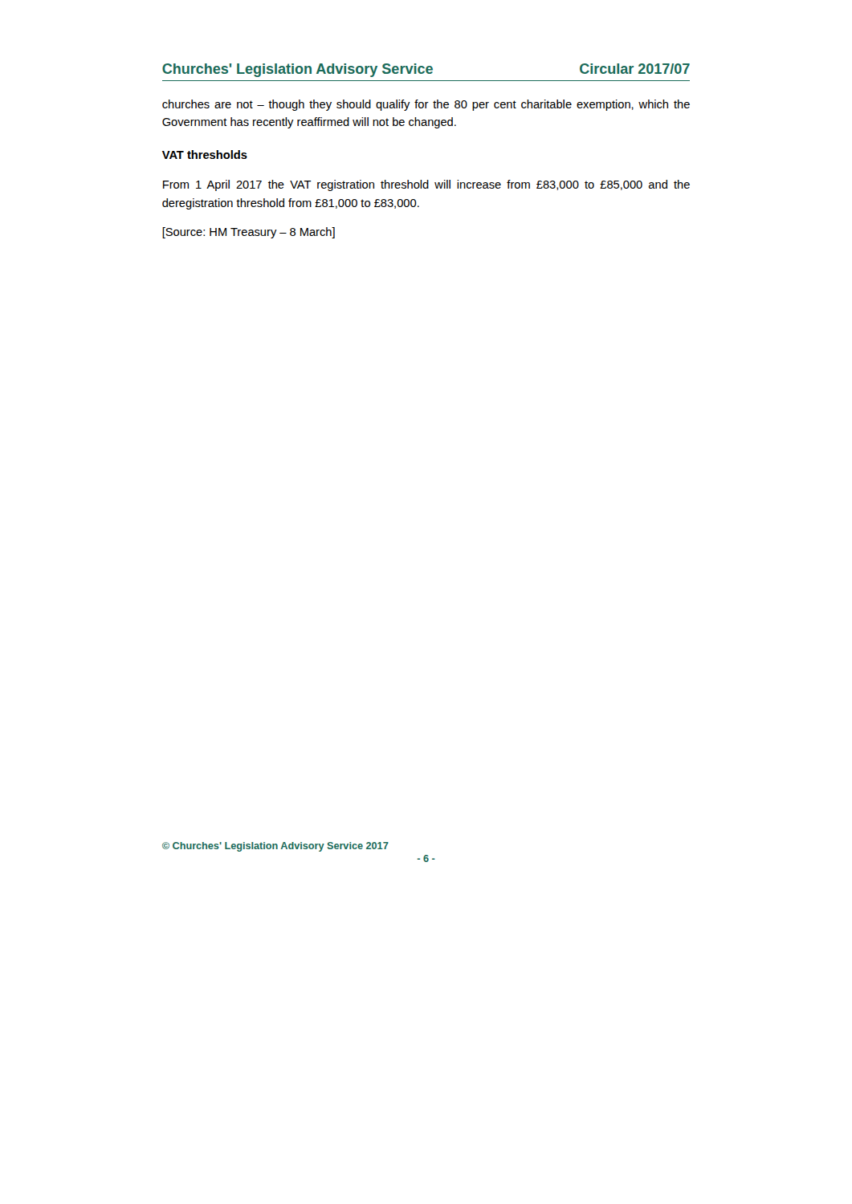Churches' Legislation Advisory Service
Circular 2017/07
churches are not – though they should qualify for the 80 per cent charitable exemption, which the Government has recently reaffirmed will not be changed.
VAT thresholds
From 1 April 2017 the VAT registration threshold will increase from £83,000 to £85,000 and the deregistration threshold from £81,000 to £83,000.
[Source: HM Treasury – 8 March]
© Churches' Legislation Advisory Service 2017
- 6 -